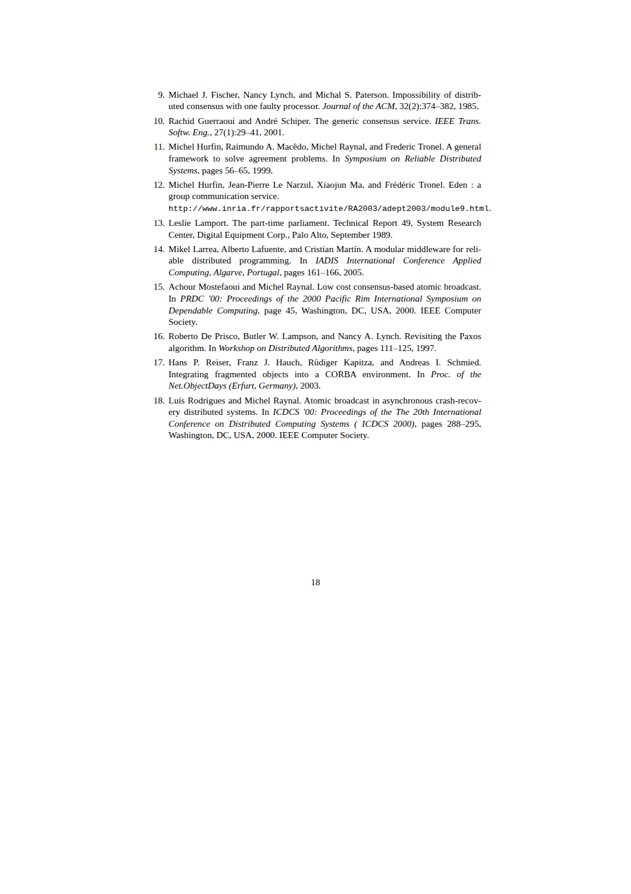9. Michael J. Fischer, Nancy Lynch, and Michal S. Paterson. Impossibility of distributed consensus with one faulty processor. Journal of the ACM, 32(2):374–382, 1985.
10. Rachid Guerraoui and André Schiper. The generic consensus service. IEEE Trans. Softw. Eng., 27(1):29–41, 2001.
11. Michel Hurfin, Raimundo A. Macêdo, Michel Raynal, and Frederic Tronel. A general framework to solve agreement problems. In Symposium on Reliable Distributed Systems, pages 56–65, 1999.
12. Michel Hurfin, Jean-Pierre Le Narzul, Xiaojun Ma, and Frédéric Tronel. Eden : a group communication service.
http://www.inria.fr/rapportsactivite/RA2003/adept2003/module9.html.
13. Leslie Lamport. The part-time parliament. Technical Report 49, System Research Center, Digital Equipment Corp., Palo Alto, September 1989.
14. Mikel Larrea, Alberto Lafuente, and Cristian Martín. A modular middleware for reliable distributed programming. In IADIS International Conference Applied Computing, Algarve, Portugal, pages 161–166, 2005.
15. Achour Mostefaoui and Michel Raynal. Low cost consensus-based atomic broadcast. In PRDC '00: Proceedings of the 2000 Pacific Rim International Symposium on Dependable Computing, page 45, Washington, DC, USA, 2000. IEEE Computer Society.
16. Roberto De Prisco, Butler W. Lampson, and Nancy A. Lynch. Revisiting the Paxos algorithm. In Workshop on Distributed Algorithms, pages 111–125, 1997.
17. Hans P. Reiser, Franz J. Hauch, Rüdiger Kapitza, and Andreas I. Schmied. Integrating fragmented objects into a CORBA environment. In Proc. of the Net.ObjectDays (Erfurt, Germany), 2003.
18. Luís Rodrigues and Michel Raynal. Atomic broadcast in asynchronous crash-recovery distributed systems. In ICDCS '00: Proceedings of the The 20th International Conference on Distributed Computing Systems ( ICDCS 2000), pages 288–295, Washington, DC, USA, 2000. IEEE Computer Society.
18